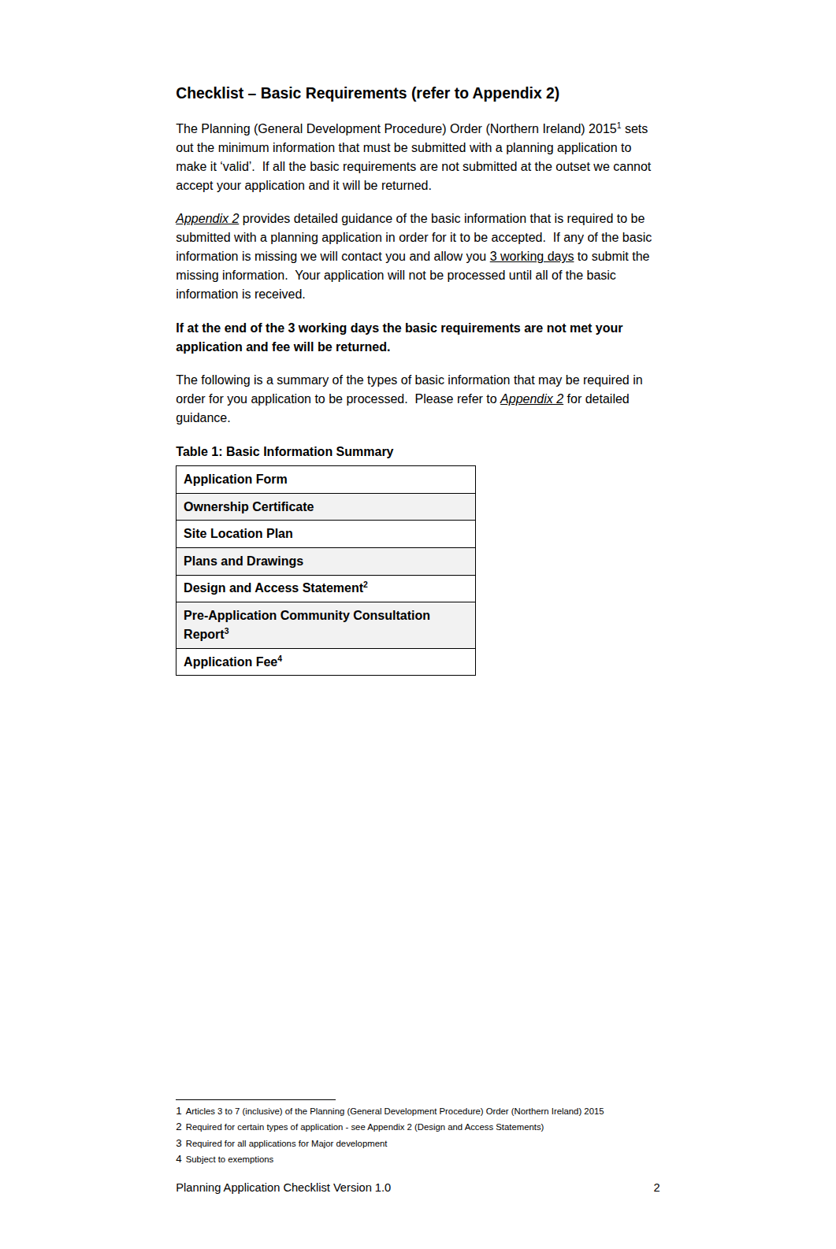Checklist – Basic Requirements (refer to Appendix 2)
The Planning (General Development Procedure) Order (Northern Ireland) 20151 sets out the minimum information that must be submitted with a planning application to make it ‘valid’. If all the basic requirements are not submitted at the outset we cannot accept your application and it will be returned.
Appendix 2 provides detailed guidance of the basic information that is required to be submitted with a planning application in order for it to be accepted. If any of the basic information is missing we will contact you and allow you 3 working days to submit the missing information. Your application will not be processed until all of the basic information is received.
If at the end of the 3 working days the basic requirements are not met your application and fee will be returned.
The following is a summary of the types of basic information that may be required in order for you application to be processed. Please refer to Appendix 2 for detailed guidance.
Table 1: Basic Information Summary
| Application Form |
| Ownership Certificate |
| Site Location Plan |
| Plans and Drawings |
| Design and Access Statement 2 |
| Pre-Application Community Consultation Report 3 |
| Application Fee 4 |
1 Articles 3 to 7 (inclusive) of the Planning (General Development Procedure) Order (Northern Ireland) 2015
2 Required for certain types of application - see Appendix 2 (Design and Access Statements)
3 Required for all applications for Major development
4 Subject to exemptions
Planning Application Checklist Version 1.0
2